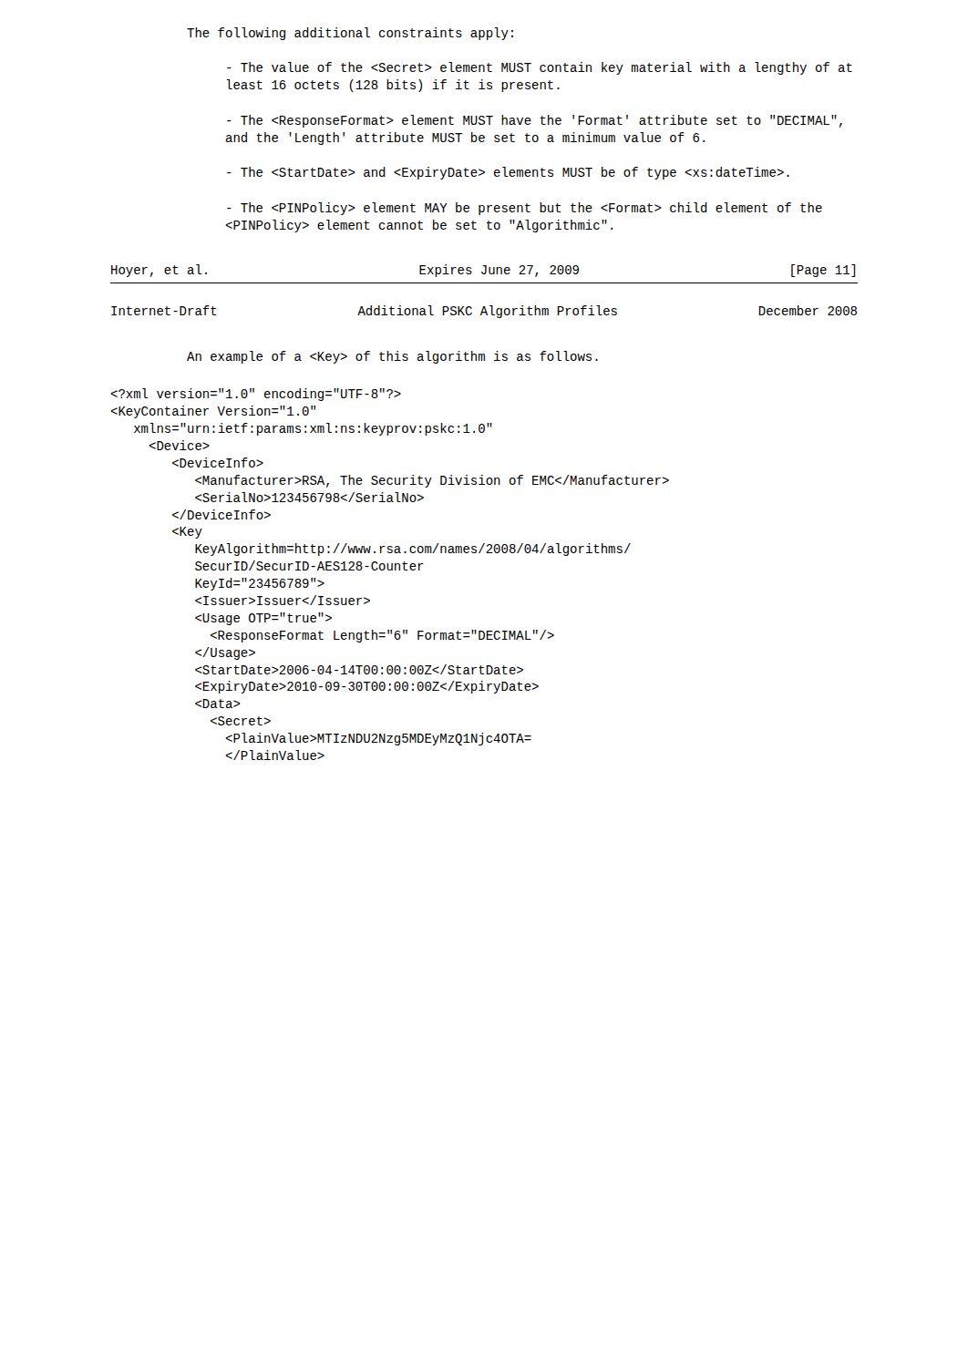The following additional constraints apply:
- The value of the <Secret> element MUST contain key material with a lengthy of at least 16 octets (128 bits) if it is present.
- The <ResponseFormat> element MUST have the 'Format' attribute set to "DECIMAL", and the 'Length' attribute MUST be set to a minimum value of 6.
- The <StartDate> and <ExpiryDate> elements MUST be of type <xs:dateTime>.
- The <PINPolicy> element MAY be present but the <Format> child element of the <PINPolicy> element cannot be set to "Algorithmic".
Hoyer, et al. Expires June 27, 2009 [Page 11]
Internet-Draft Additional PSKC Algorithm Profiles December 2008
An example of a <Key> of this algorithm is as follows.
<?xml version="1.0" encoding="UTF-8"?>
<KeyContainer Version="1.0"
   xmlns="urn:ietf:params:xml:ns:keyprov:pskc:1.0"
     <Device>
        <DeviceInfo>
           <Manufacturer>RSA, The Security Division of EMC</Manufacturer>
           <SerialNo>123456798</SerialNo>
        </DeviceInfo>
        <Key
           KeyAlgorithm=http://www.rsa.com/names/2008/04/algorithms/
           SecurID/SecurID-AES128-Counter
           KeyId="23456789">
           <Issuer>Issuer</Issuer>
           <Usage OTP="true">
             <ResponseFormat Length="6" Format="DECIMAL"/>
           </Usage>
           <StartDate>2006-04-14T00:00:00Z</StartDate>
           <ExpiryDate>2010-09-30T00:00:00Z</ExpiryDate>
           <Data>
             <Secret>
               <PlainValue>MTIzNDU2Nzg5MDEyMzQ1Njc4OTA=
               </PlainValue>